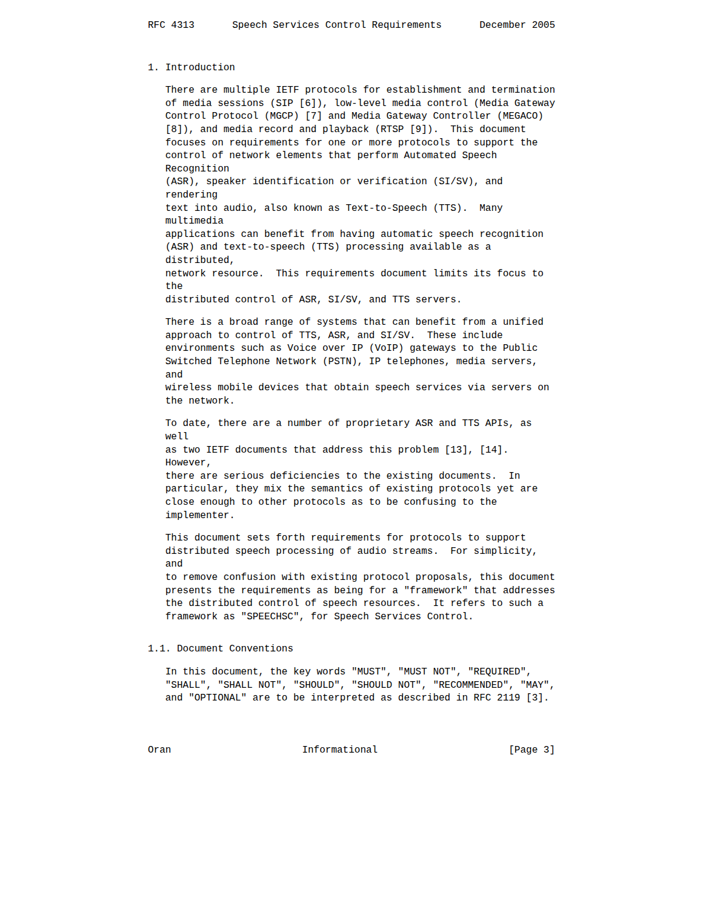RFC 4313 Speech Services Control Requirements December 2005
1. Introduction
There are multiple IETF protocols for establishment and termination of media sessions (SIP [6]), low-level media control (Media Gateway Control Protocol (MGCP) [7] and Media Gateway Controller (MEGACO) [8]), and media record and playback (RTSP [9]). This document focuses on requirements for one or more protocols to support the control of network elements that perform Automated Speech Recognition (ASR), speaker identification or verification (SI/SV), and rendering text into audio, also known as Text-to-Speech (TTS). Many multimedia applications can benefit from having automatic speech recognition (ASR) and text-to-speech (TTS) processing available as a distributed, network resource. This requirements document limits its focus to the distributed control of ASR, SI/SV, and TTS servers.
There is a broad range of systems that can benefit from a unified approach to control of TTS, ASR, and SI/SV. These include environments such as Voice over IP (VoIP) gateways to the Public Switched Telephone Network (PSTN), IP telephones, media servers, and wireless mobile devices that obtain speech services via servers on the network.
To date, there are a number of proprietary ASR and TTS APIs, as well as two IETF documents that address this problem [13], [14]. However, there are serious deficiencies to the existing documents. In particular, they mix the semantics of existing protocols yet are close enough to other protocols as to be confusing to the implementer.
This document sets forth requirements for protocols to support distributed speech processing of audio streams. For simplicity, and to remove confusion with existing protocol proposals, this document presents the requirements as being for a "framework" that addresses the distributed control of speech resources. It refers to such a framework as "SPEECHSC", for Speech Services Control.
1.1. Document Conventions
In this document, the key words "MUST", "MUST NOT", "REQUIRED", "SHALL", "SHALL NOT", "SHOULD", "SHOULD NOT", "RECOMMENDED", "MAY", and "OPTIONAL" are to be interpreted as described in RFC 2119 [3].
Oran Informational [Page 3]